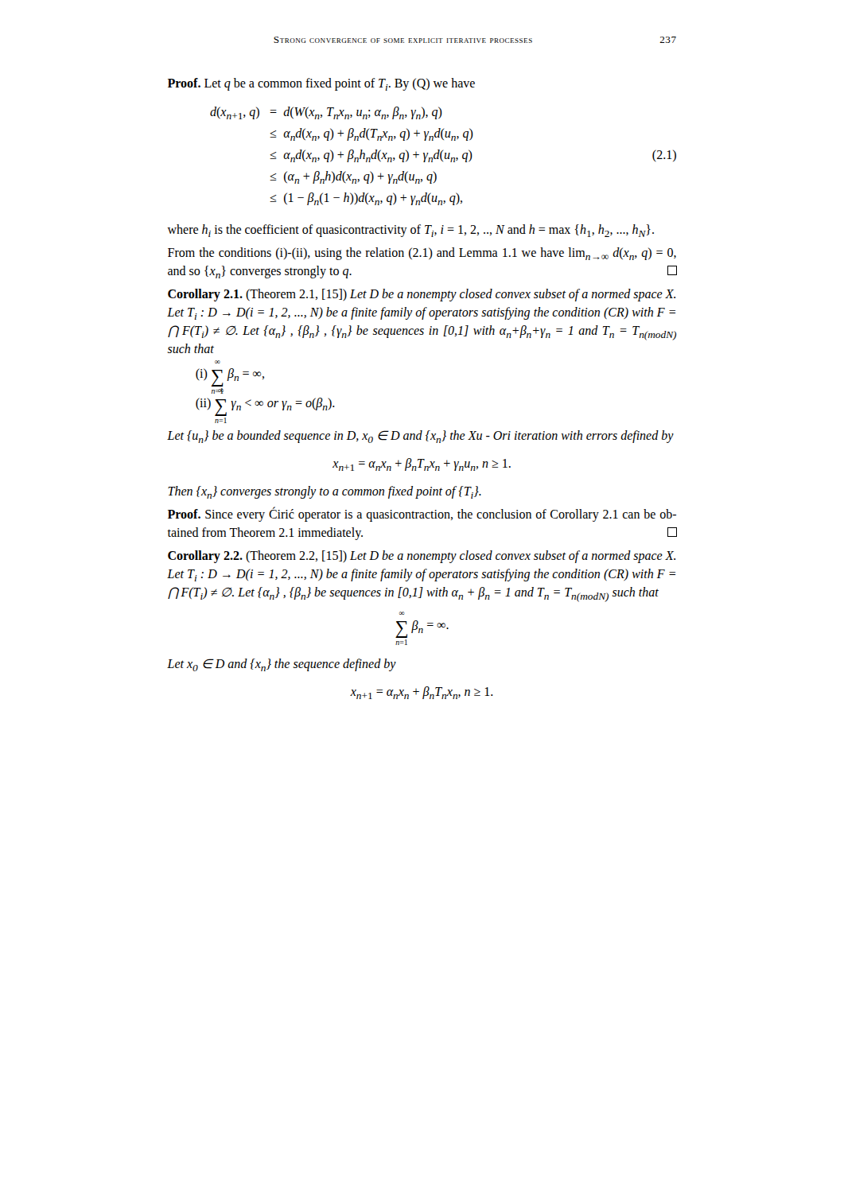Strong convergence of some explicit iterative processes 237
Proof. Let q be a common fixed point of Ti. By (Q) we have
| d ( x n +1 , q ) | = | d ( W ( x n , T n x n , u n ; α n , β n , γ n ), q ) | |
| | ≤ | α n d ( x n , q ) + β n d ( T n x n , q ) + γ n d ( u n , q ) | |
| | ≤ | α n d ( x n , q ) + β n h n d ( x n , q ) + γ n d ( u n , q ) | (2.1) |
| | ≤ | ( α n + β n h ) d ( x n , q ) + γ n d ( u n , q ) | |
| | ≤ | (1 − β n (1 − h )) d ( x n , q ) + γ n d ( u n , q ), | |
where hi is the coefficient of quasicontractivity of Ti, i = 1, 2, .., N and h = max {h1, h2, ..., hN}.
From the conditions (i)-(ii), using the relation (2.1) and Lemma 1.1 we have limn→∞ d(xn, q) = 0, and so {xn} converges strongly to q.
Corollary 2.1. (Theorem 2.1, [15]) Let D be a nonempty closed convex subset of a normed space X. Let Ti : D → D(i = 1, 2, ..., N) be a finite family of operators satisfying the condition (CR) with F = ⋂ F(Ti) ≠ ∅. Let {αn} , {βn} , {γn} be sequences in [0,1] with αn+βn+γn = 1 and Tn = Tn(modN) such that
(i) ∞∑n=1 βn = ∞,
(ii) ∞∑n=1 γn < ∞ or γn = o(βn).
Let {un} be a bounded sequence in D, x0 ∈ D and {xn} the Xu - Ori iteration with errors defined by
xn+1 = αnxn + βnTnxn + γnun, n ≥ 1.
Then {xn} converges strongly to a common fixed point of {Ti}.
Proof. Since every Ćirić operator is a quasicontraction, the conclusion of Corollary 2.1 can be obtained from Theorem 2.1 immediately.
Corollary 2.2. (Theorem 2.2, [15]) Let D be a nonempty closed convex subset of a normed space X. Let Ti : D → D(i = 1, 2, ..., N) be a finite family of operators satisfying the condition (CR) with F = ⋂ F(Ti) ≠ ∅. Let {αn} , {βn} be sequences in [0,1] with αn + βn = 1 and Tn = Tn(modN) such that
∞∑n=1 βn = ∞.
Let x0 ∈ D and {xn} the sequence defined by
xn+1 = αnxn + βnTnxn, n ≥ 1.